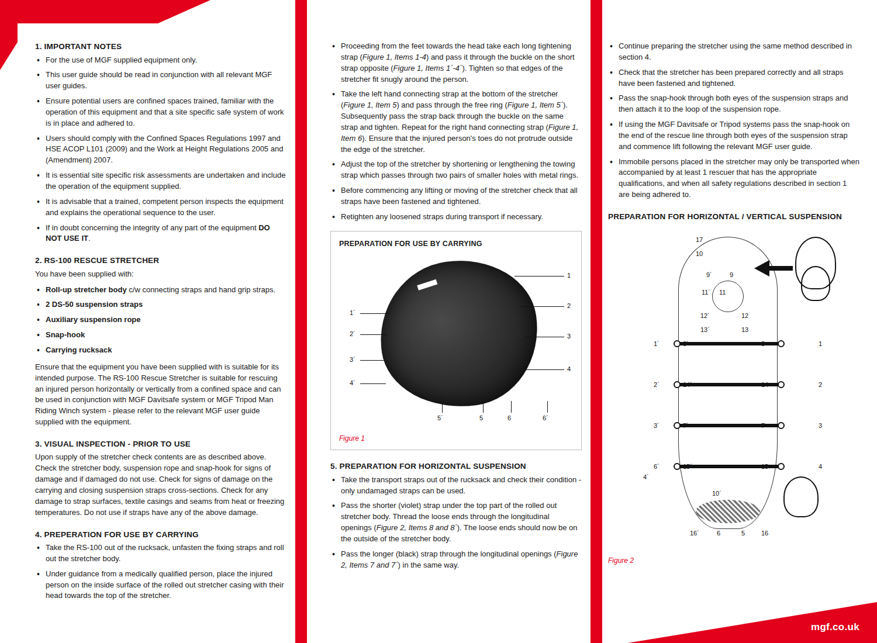mgf.co.uk
1. Important Notes
For the use of MGF supplied equipment only.
This user guide should be read in conjunction with all relevant MGF user guides.
Ensure potential users are confined spaces trained, familiar with the operation of this equipment and that a site specific safe system of work is in place and adhered to.
Users should comply with the Confined Spaces Regulations 1997 and HSE ACOP L101 (2009) and the Work at Height Regulations 2005 and (Amendment) 2007.
It is essential site specific risk assessments are undertaken and include the operation of the equipment supplied.
It is advisable that a trained, competent person inspects the equipment and explains the operational sequence to the user.
If in doubt concerning the integrity of any part of the equipment DO NOT USE IT.
2. RS-100 Rescue Stretcher
You have been supplied with:
Roll-up stretcher body c/w connecting straps and hand grip straps.
2 DS-50 suspension straps
Auxiliary suspension rope
Snap-hook
Carrying rucksack
Ensure that the equipment you have been supplied with is suitable for its intended purpose. The RS-100 Rescue Stretcher is suitable for rescuing an injured person horizontally or vertically from a confined space and can be used in conjunction with MGF Davitsafe system or MGF Tripod Man Riding Winch system - please refer to the relevant MGF user guide supplied with the equipment.
3. Visual Inspection - Prior to Use
Upon supply of the stretcher check contents are as described above. Check the stretcher body, suspension rope and snap-hook for signs of damage and if damaged do not use. Check for signs of damage on the carrying and closing suspension straps cross-sections. Check for any damage to strap surfaces, textile casings and seams from heat or freezing temperatures. Do not use if straps have any of the above damage.
4. Preperation for Use by Carrying
Take the RS-100 out of the rucksack, unfasten the fixing straps and roll out the stretcher body.
Under guidance from a medically qualified person, place the injured person on the inside surface of the rolled out stretcher casing with their head towards the top of the stretcher.
Proceeding from the feet towards the head take each long tightening strap (Figure 1, Items 1-4) and pass it through the buckle on the short strap opposite (Figure 1, Items 1´-4´). Tighten so that edges of the stretcher fit snugly around the person.
Take the left hand connecting strap at the bottom of the stretcher (Figure 1, Item 5) and pass through the free ring (Figure 1, Item 5´). Subsequently pass the strap back through the buckle on the same strap and tighten. Repeat for the right hand connecting strap (Figure 1, Item 6). Ensure that the injured person's toes do not protrude outside the edge of the stretcher.
Adjust the top of the stretcher by shortening or lengthening the towing strap which passes through two pairs of smaller holes with metal rings.
Before commencing any lifting or moving of the stretcher check that all straps have been fastened and tightened.
Retighten any loosened straps during transport if necessary.
Preparation for Use by Carrying
1 2 3 4 1´ 2´ 3´ 4´ 5´ 5 6 6´
Figure 1
5. Preparation for Horizontal Suspension
Take the transport straps out of the rucksack and check their condition - only undamaged straps can be used.
Pass the shorter (violet) strap under the top part of the rolled out stretcher body. Thread the loose ends through the longitudinal openings (Figure 2, Items 8 and 8´). The loose ends should now be on the outside of the stretcher body.
Pass the longer (black) strap through the longitudinal openings (Figure 2, Items 7 and 7´) in the same way.
Continue preparing the stretcher using the same method described in section 4.
Check that the stretcher has been prepared correctly and all straps have been fastened and tightened.
Pass the snap-hook through both eyes of the suspension straps and then attach it to the loop of the suspension rope.
If using the MGF Davitsafe or Tripod systems pass the snap-hook on the end of the rescue line through both eyes of the suspension strap and commence lift following the relevant MGF user guide.
Immobile persons placed in the stretcher may only be transported when accompanied by at least 1 rescuer that has the appropriate qualifications, and when all safety regulations described in section 1 are being adhered to.
Preparation for Horizontal / Vertical Suspension
17 10 9´ 9 11´ 11 12´ 12 13´ 13 1´ 8´ 2´ 14´ 3´ 7´ 6´ 4´ 15´ 8 1 14 2 7 3 15 4 10´ 16´ 6 5 16
Figure 2